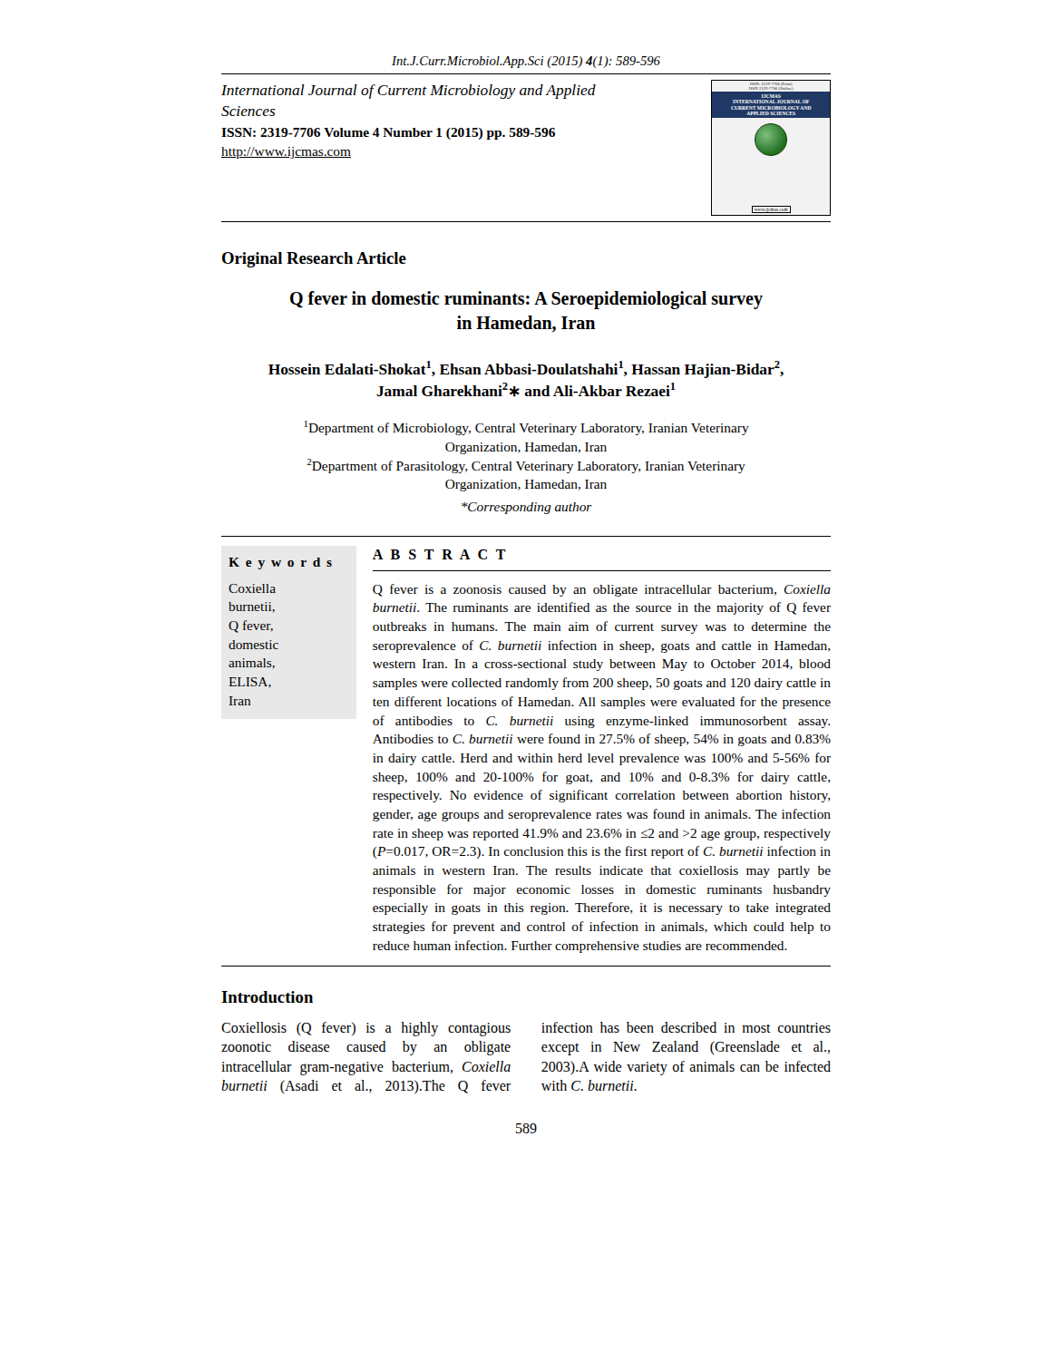Int.J.Curr.Microbiol.App.Sci (2015) 4(1): 589-596
International Journal of Current Microbiology and Applied Sciences
ISSN: 2319-7706 Volume 4 Number 1 (2015) pp. 589-596
http://www.ijcmas.com
ISSN: 2319-7706 (Print)
ISSN 2319-7706 (Online)
IJCMAS
INTERNATIONAL JOURNAL OF
CURRENT MICROBIOLOGY AND
APPLIED SCIENCES
www.ijcmas.com
Original Research Article
Q fever in domestic ruminants: A Seroepidemiological survey
in Hamedan, Iran
Hossein Edalati-Shokat1, Ehsan Abbasi-Doulatshahi1, Hassan Hajian-Bidar2,
Jamal Gharekhani2∗ and Ali-Akbar Rezaei1
1Department of Microbiology, Central Veterinary Laboratory, Iranian Veterinary
Organization, Hamedan, Iran
2Department of Parasitology, Central Veterinary Laboratory, Iranian Veterinary
Organization, Hamedan, Iran
*Corresponding author
K e y w o r d s
Coxiella
burnetii,
Q fever,
domestic
animals,
ELISA,
Iran
A B S T R A C T
Q fever is a zoonosis caused by an obligate intracellular bacterium, Coxiella burnetii. The ruminants are identified as the source in the majority of Q fever outbreaks in humans. The main aim of current survey was to determine the seroprevalence of C. burnetii infection in sheep, goats and cattle in Hamedan, western Iran. In a cross-sectional study between May to October 2014, blood samples were collected randomly from 200 sheep, 50 goats and 120 dairy cattle in ten different locations of Hamedan. All samples were evaluated for the presence of antibodies to C. burnetii using enzyme-linked immunosorbent assay. Antibodies to C. burnetii were found in 27.5% of sheep, 54% in goats and 0.83% in dairy cattle. Herd and within herd level prevalence was 100% and 5-56% for sheep, 100% and 20-100% for goat, and 10% and 0-8.3% for dairy cattle, respectively. No evidence of significant correlation between abortion history, gender, age groups and seroprevalence rates was found in animals. The infection rate in sheep was reported 41.9% and 23.6% in ≤2 and >2 age group, respectively (P=0.017, OR=2.3). In conclusion this is the first report of C. burnetii infection in animals in western Iran. The results indicate that coxiellosis may partly be responsible for major economic losses in domestic ruminants husbandry especially in goats in this region. Therefore, it is necessary to take integrated strategies for prevent and control of infection in animals, which could help to reduce human infection. Further comprehensive studies are recommended.
Introduction
Coxiellosis (Q fever) is a highly contagious zoonotic disease caused by an obligate intracellular gram-negative bacterium, Coxiella burnetii (Asadi et al., 2013).The Q fever infection has been described in most countries except in New Zealand (Greenslade et al., 2003).A wide variety of animals can be infected with C. burnetii.
589